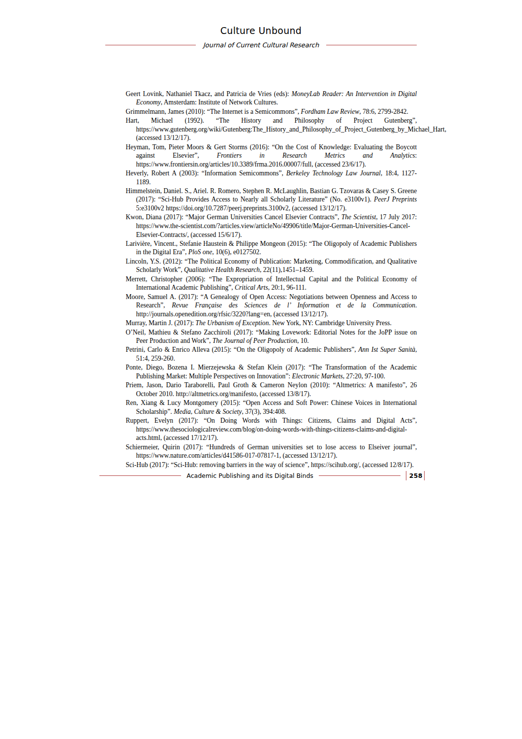Culture Unbound
Journal of Current Cultural Research
Geert Lovink, Nathaniel Tkacz, and Patricia de Vries (eds): MoneyLab Reader: An Intervention in Digital Economy, Amsterdam: Institute of Network Cultures.
Grimmelmann, James (2010): “The Internet is a Semicommons”, Fordham Law Review, 78:6, 2799-2842.
Hart, Michael (1992). “The History and Philosophy of Project Gutenberg”, https://www.gutenberg.org/wiki/Gutenberg:The_History_and_Philosophy_of_Project_Gutenberg_by_Michael_Hart, (accessed 13/12/17).
Heyman, Tom, Pieter Moors & Gert Storms (2016): “On the Cost of Knowledge: Evaluating the Boycott against Elsevier”, Frontiers in Research Metrics and Analytics: https://www.frontiersin.org/articles/10.3389/frma.2016.00007/full, (accessed 23/6/17).
Heverly, Robert A (2003): “Information Semicommons”, Berkeley Technology Law Journal, 18:4, 1127-1189.
Himmelstein, Daniel. S., Ariel. R. Romero, Stephen R. McLaughlin, Bastian G. Tzovaras & Casey S. Greene (2017): “Sci-Hub Provides Access to Nearly all Scholarly Literature” (No. e3100v1). PeerJ Preprints 5:e3100v2 https://doi.org/10.7287/peerj.preprints.3100v2, (accessed 13/12/17).
Kwon, Diana (2017): “Major German Universities Cancel Elsevier Contracts”, The Scientist, 17 July 2017: https://www.the-scientist.com/?articles.view/articleNo/49906/title/Major-German-Universities-Cancel-Elsevier-Contracts/, (accessed 15/6/17).
Larivière, Vincent., Stefanie Haustein & Philippe Mongeon (2015): “The Oligopoly of Academic Publishers in the Digital Era”, PloS one, 10(6), e0127502.
Lincoln, Y.S. (2012): “The Political Economy of Publication: Marketing, Commodification, and Qualitative Scholarly Work”, Qualitative Health Research, 22(11),1451–1459.
Merrett, Christopher (2006): “The Expropriation of Intellectual Capital and the Political Economy of International Academic Publishing”, Critical Arts, 20:1, 96-111.
Moore, Samuel A. (2017): “A Genealogy of Open Access: Negotiations between Openness and Access to Research”, Revue Française des Sciences de l’ Information et de la Communication. http://journals.openedition.org/rfsic/3220?lang=en, (accessed 13/12/17).
Murray, Martin J. (2017): The Urbanism of Exception. New York, NY: Cambridge University Press.
O’Neil, Mathieu & Stefano Zacchiroli (2017): “Making Lovework: Editorial Notes for the JoPP issue on Peer Production and Work”, The Journal of Peer Production, 10.
Petrini, Carlo & Enrico Alleva (2015): “On the Oligopoly of Academic Publishers”, Ann Ist Super Sanità, 51:4, 259-260.
Ponte, Diego, Bozena I. Mierzejewska & Stefan Klein (2017): “The Transformation of the Academic Publishing Market: Multiple Perspectives on Innovation”: Electronic Markets, 27:20, 97-100.
Priem, Jason, Dario Taraborelli, Paul Groth & Cameron Neylon (2010): “Altmetrics: A manifesto”, 26 October 2010. http://altmetrics.org/manifesto, (accessed 13/8/17).
Ren, Xiang & Lucy Montgomery (2015): “Open Access and Soft Power: Chinese Voices in International Scholarship”. Media, Culture & Society, 37(3), 394:408.
Ruppert, Evelyn (2017): “On Doing Words with Things: Citizens, Claims and Digital Acts”, https://www.thesociologicalreview.com/blog/on-doing-words-with-things-citizens-claims-and-digital-acts.html, (accessed 17/12/17).
Schiermeier, Quirin (2017): “Hundreds of German universities set to lose access to Elseiver journal”, https://www.nature.com/articles/d41586-017-07817-1, (accessed 13/12/17).
Sci-Hub (2017): “Sci-Hub: removing barriers in the way of science”, https://scihub.org/, (accessed 12/8/17).
Academic Publishing and its Digital Binds 258